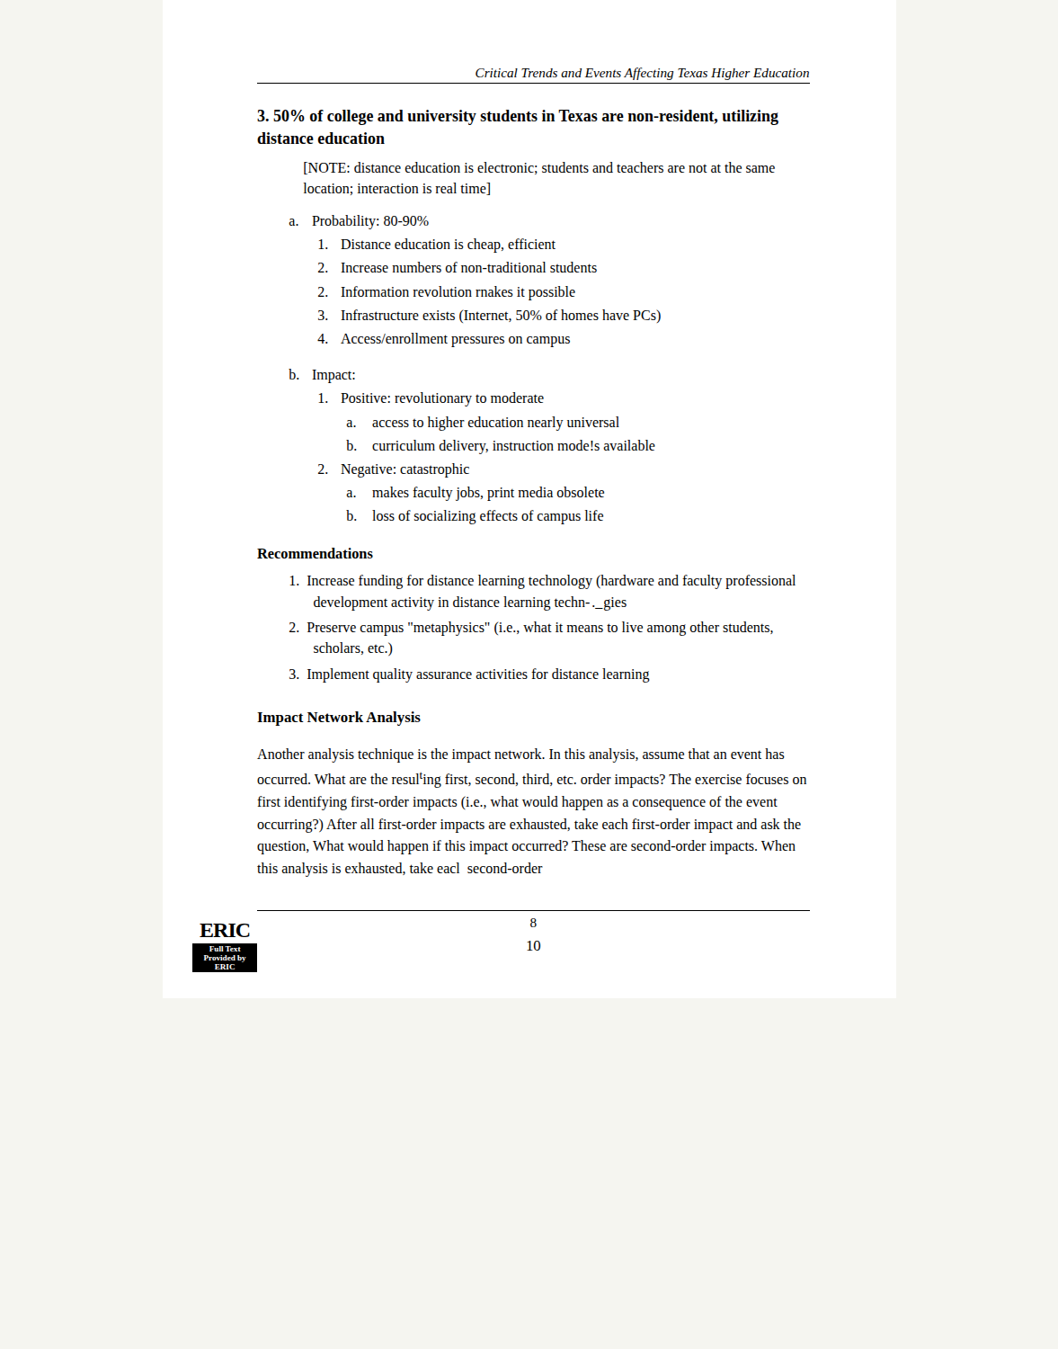Critical Trends and Events Affecting Texas Higher Education
3. 50% of college and university students in Texas are non-resident, utilizing distance education
[NOTE: distance education is electronic; students and teachers are not at the same location; interaction is real time]
a. Probability: 80-90%
1. Distance education is cheap, efficient
2. Increase numbers of non-traditional students
2. Information revolution rnakes it possible
3. Infrastructure exists (Internet, 50% of homes have PCs)
4. Access/enrollment pressures on campus
b. Impact:
1. Positive: revolutionary to moderate
a. access to higher education nearly universal
b. curriculum delivery, instruction mode!s available
2. Negative: catastrophic
a. makes faculty jobs, print media obsolete
b. loss of socializing effects of campus life
Recommendations
1. Increase funding for distance learning technology (hardware and faculty professional development activity in distance learning techn-._gies
2. Preserve campus "metaphysics" (i.e., what it means to live among other students, scholars, etc.)
3. Implement quality assurance activities for distance learning
Impact Network Analysis
Another analysis technique is the impact network. In this analysis, assume that an event has occurred. What are the resulting first, second, third, etc. order impacts? The exercise focuses on first identifying first-order impacts (i.e., what would happen as a consequence of the event occurring?) After all first-order impacts are exhausted, take each first-order impact and ask the question, What would happen if this impact occurred? These are second-order impacts. When this analysis is exhausted, take eacl second-order
8
10
ERICFull Text Provided by ERIC